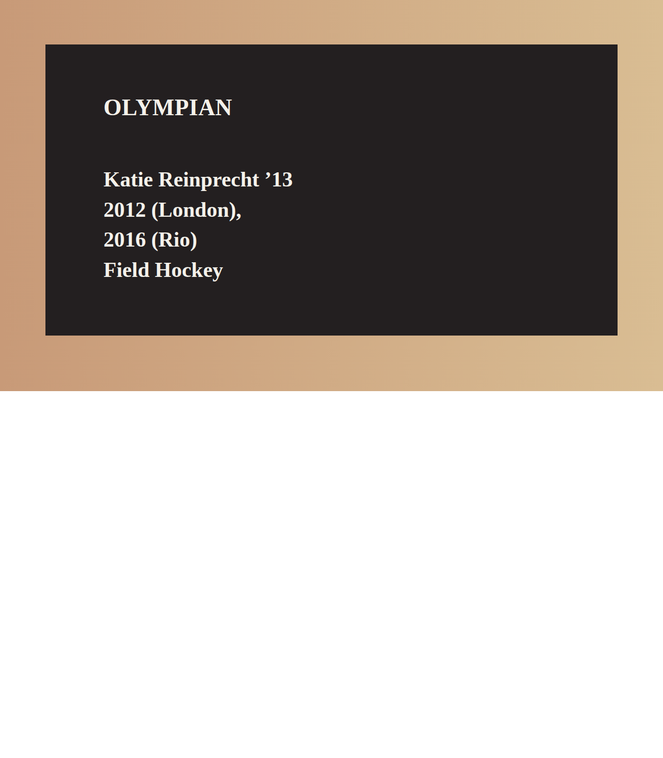OLYMPIAN
Katie Reinprecht ’13
2012 (London),
2016 (Rio)
Field Hockey